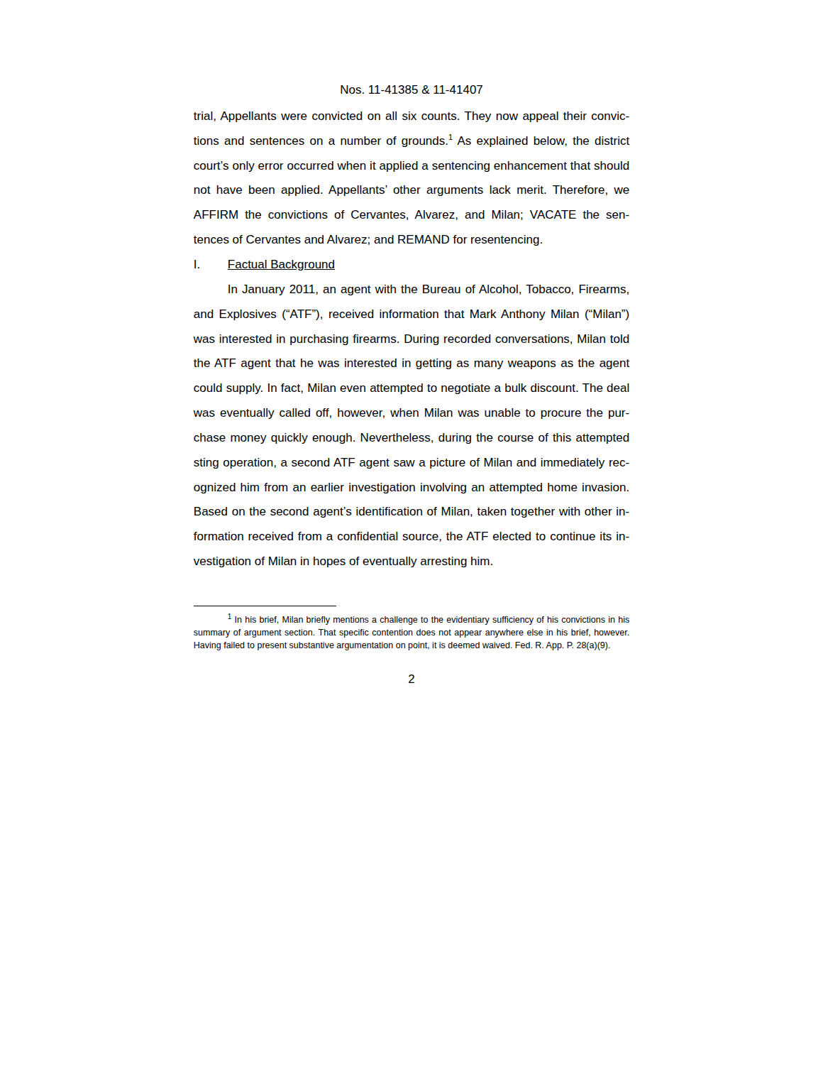Nos. 11-41385 & 11-41407
trial, Appellants were convicted on all six counts. They now appeal their convictions and sentences on a number of grounds.1 As explained below, the district court’s only error occurred when it applied a sentencing enhancement that should not have been applied. Appellants’ other arguments lack merit. Therefore, we AFFIRM the convictions of Cervantes, Alvarez, and Milan; VACATE the sentences of Cervantes and Alvarez; and REMAND for resentencing.
I. Factual Background
In January 2011, an agent with the Bureau of Alcohol, Tobacco, Firearms, and Explosives (“ATF”), received information that Mark Anthony Milan (“Milan”) was interested in purchasing firearms. During recorded conversations, Milan told the ATF agent that he was interested in getting as many weapons as the agent could supply. In fact, Milan even attempted to negotiate a bulk discount. The deal was eventually called off, however, when Milan was unable to procure the purchase money quickly enough. Nevertheless, during the course of this attempted sting operation, a second ATF agent saw a picture of Milan and immediately recognized him from an earlier investigation involving an attempted home invasion. Based on the second agent’s identification of Milan, taken together with other information received from a confidential source, the ATF elected to continue its investigation of Milan in hopes of eventually arresting him.
1 In his brief, Milan briefly mentions a challenge to the evidentiary sufficiency of his convictions in his summary of argument section. That specific contention does not appear anywhere else in his brief, however. Having failed to present substantive argumentation on point, it is deemed waived. Fed. R. App. P. 28(a)(9).
2